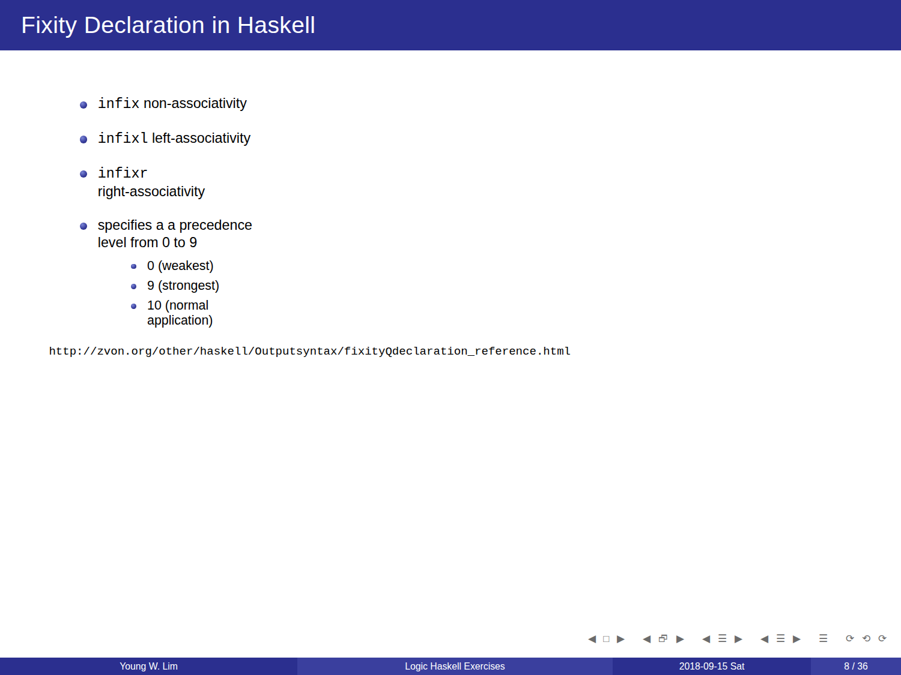Fixity Declaration in Haskell
infix non-associativity
infixl left-associativity
infixr
right-associativity
specifies a a precedence
level from 0 to 9
0 (weakest)
9 (strongest)
10 (normal
application)
http://zvon.org/other/haskell/Outputsyntax/fixityQdeclaration_reference.html
◀ □ ▶ ◀ 🗗 ▶ ◀ ☰ ▶ ◀ ☰ ▶ ☰ ⟳ ⟲ ⟳
Young W. Lim
Logic Haskell Exercises
2018-09-15 Sat
8 / 36